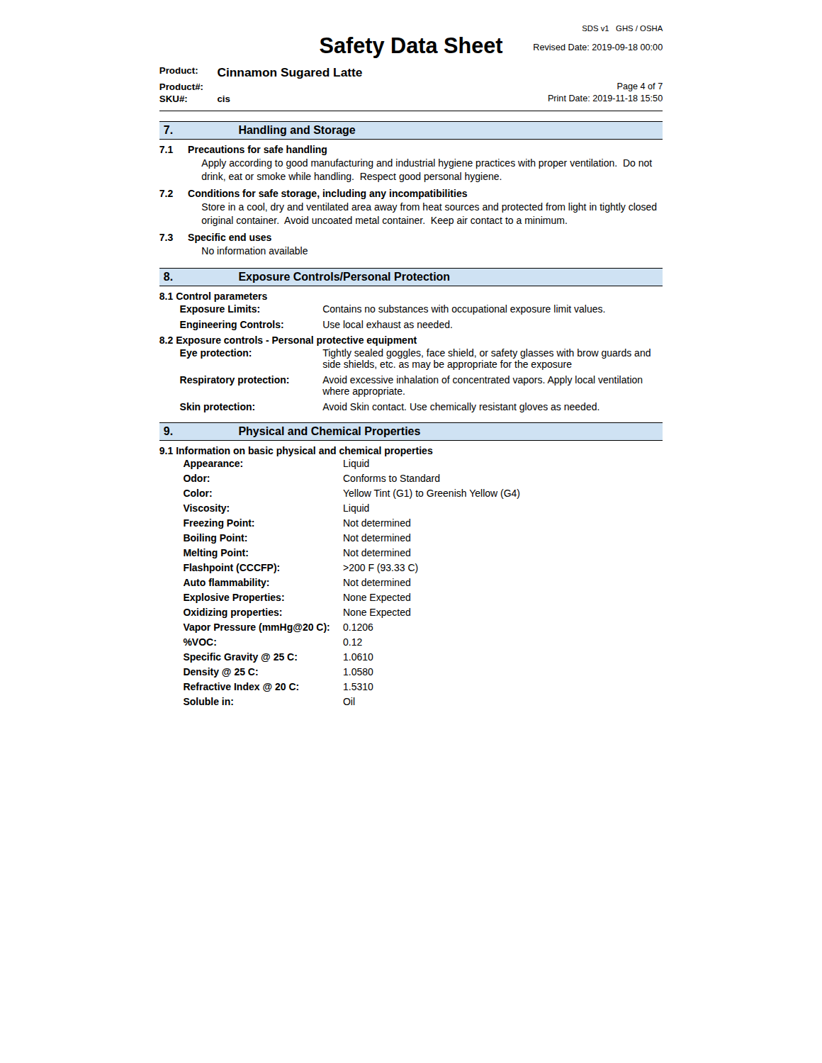SDS v1 GHS / OSHA
Revised Date: 2019-09-18 00:00
Safety Data Sheet
| Product: | Cinnamon Sugared Latte | |
| Product#: | | Page 4 of 7 |
| SKU#: | cis | Print Date: 2019-11-18 15:50 |
7. Handling and Storage
7.1 Precautions for safe handling
Apply according to good manufacturing and industrial hygiene practices with proper ventilation. Do not drink, eat or smoke while handling. Respect good personal hygiene.
7.2 Conditions for safe storage, including any incompatibilities
Store in a cool, dry and ventilated area away from heat sources and protected from light in tightly closed original container. Avoid uncoated metal container. Keep air contact to a minimum.
7.3 Specific end uses
No information available
8. Exposure Controls/Personal Protection
8.1 Control parameters
Exposure Limits:
Contains no substances with occupational exposure limit values.
Engineering Controls:
Use local exhaust as needed.
8.2 Exposure controls - Personal protective equipment
Eye protection:
Tightly sealed goggles, face shield, or safety glasses with brow guards and side shields, etc. as may be appropriate for the exposure
Respiratory protection:
Avoid excessive inhalation of concentrated vapors. Apply local ventilation where appropriate.
Skin protection:
Avoid Skin contact. Use chemically resistant gloves as needed.
9. Physical and Chemical Properties
9.1 Information on basic physical and chemical properties
Appearance:
Liquid
Odor:
Conforms to Standard
Color:
Yellow Tint (G1) to Greenish Yellow (G4)
Viscosity:
Liquid
Freezing Point:
Not determined
Boiling Point:
Not determined
Melting Point:
Not determined
Flashpoint (CCCFP):
>200 F (93.33 C)
Auto flammability:
Not determined
Explosive Properties:
None Expected
Oxidizing properties:
None Expected
Vapor Pressure (mmHg@20 C):
0.1206
%VOC:
0.12
Specific Gravity @ 25 C:
1.0610
Density @ 25 C:
1.0580
Refractive Index @ 20 C:
1.5310
Soluble in:
Oil